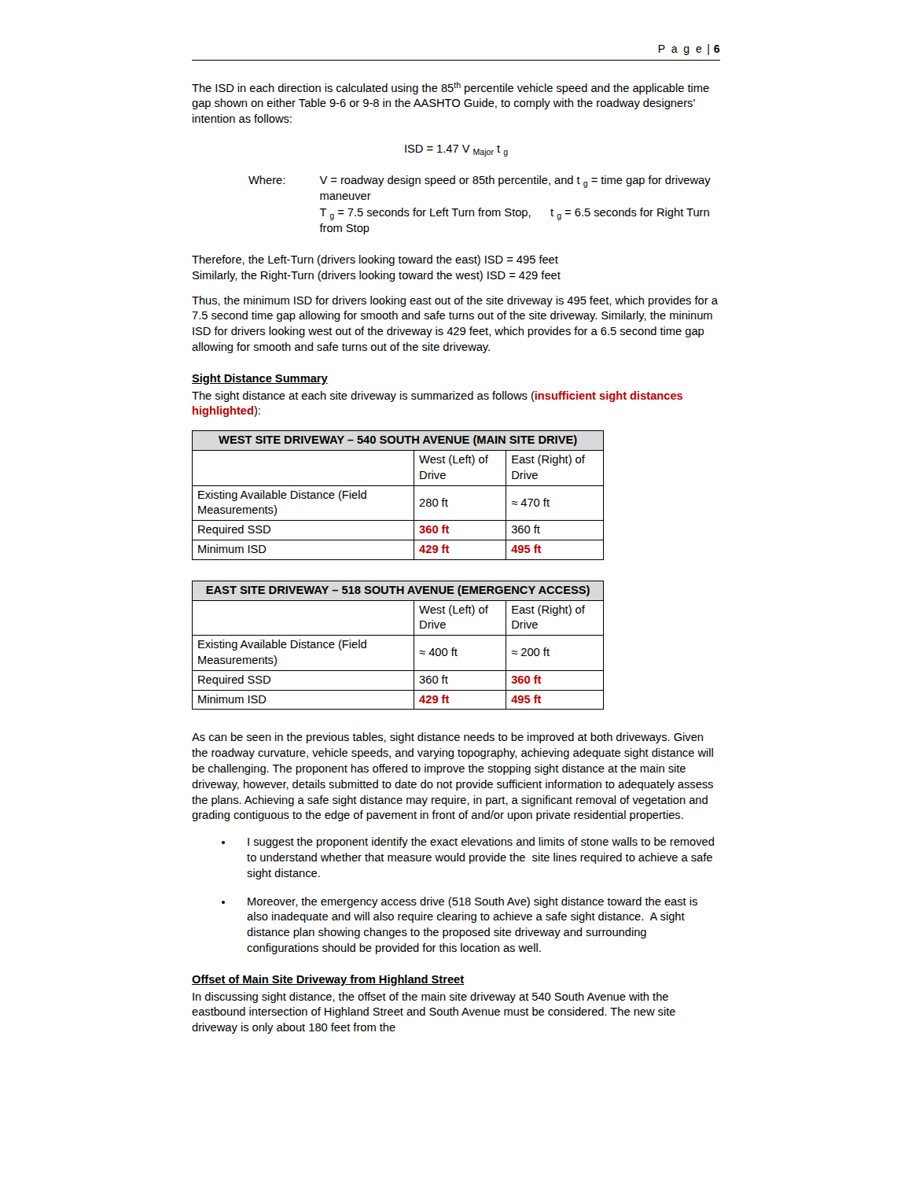P a g e | 6
The ISD in each direction is calculated using the 85th percentile vehicle speed and the applicable time gap shown on either Table 9-6 or 9-8 in the AASHTO Guide, to comply with the roadway designers’ intention as follows:
ISD = 1.47 V Major t g
| Where: | V = roadway design speed or 85th percentile, and t g = time gap for driveway maneuver |
| | T g = 7.5 seconds for Left Turn from Stop, t g = 6.5 seconds for Right Turn from Stop |
Therefore, the Left-Turn (drivers looking toward the east) ISD = 495 feet
Similarly, the Right-Turn (drivers looking toward the west) ISD = 429 feet
Thus, the minimum ISD for drivers looking east out of the site driveway is 495 feet, which provides for a 7.5 second time gap allowing for smooth and safe turns out of the site driveway. Similarly, the mininum ISD for drivers looking west out of the driveway is 429 feet, which provides for a 6.5 second time gap allowing for smooth and safe turns out of the site driveway.
Sight Distance Summary
The sight distance at each site driveway is summarized as follows (insufficient sight distances highlighted):
| WEST SITE DRIVEWAY – 540 SOUTH AVENUE (MAIN SITE DRIVE) |
| --- |
| | West (Left) of Drive | East (Right) of Drive |
| Existing Available Distance (Field Measurements) | 280 ft | ≈ 470 ft |
| Required SSD | 360 ft | 360 ft |
| Minimum ISD | 429 ft | 495 ft |
| EAST SITE DRIVEWAY – 518 SOUTH AVENUE (EMERGENCY ACCESS) |
| --- |
| | West (Left) of Drive | East (Right) of Drive |
| Existing Available Distance (Field Measurements) | ≈ 400 ft | ≈ 200 ft |
| Required SSD | 360 ft | 360 ft |
| Minimum ISD | 429 ft | 495 ft |
As can be seen in the previous tables, sight distance needs to be improved at both driveways. Given the roadway curvature, vehicle speeds, and varying topography, achieving adequate sight distance will be challenging. The proponent has offered to improve the stopping sight distance at the main site driveway, however, details submitted to date do not provide sufficient information to adequately assess the plans. Achieving a safe sight distance may require, in part, a significant removal of vegetation and grading contiguous to the edge of pavement in front of and/or upon private residential properties.
I suggest the proponent identify the exact elevations and limits of stone walls to be removed to understand whether that measure would provide the site lines required to achieve a safe sight distance.
Moreover, the emergency access drive (518 South Ave) sight distance toward the east is also inadequate and will also require clearing to achieve a safe sight distance. A sight distance plan showing changes to the proposed site driveway and surrounding configurations should be provided for this location as well.
Offset of Main Site Driveway from Highland Street
In discussing sight distance, the offset of the main site driveway at 540 South Avenue with the eastbound intersection of Highland Street and South Avenue must be considered. The new site driveway is only about 180 feet from the